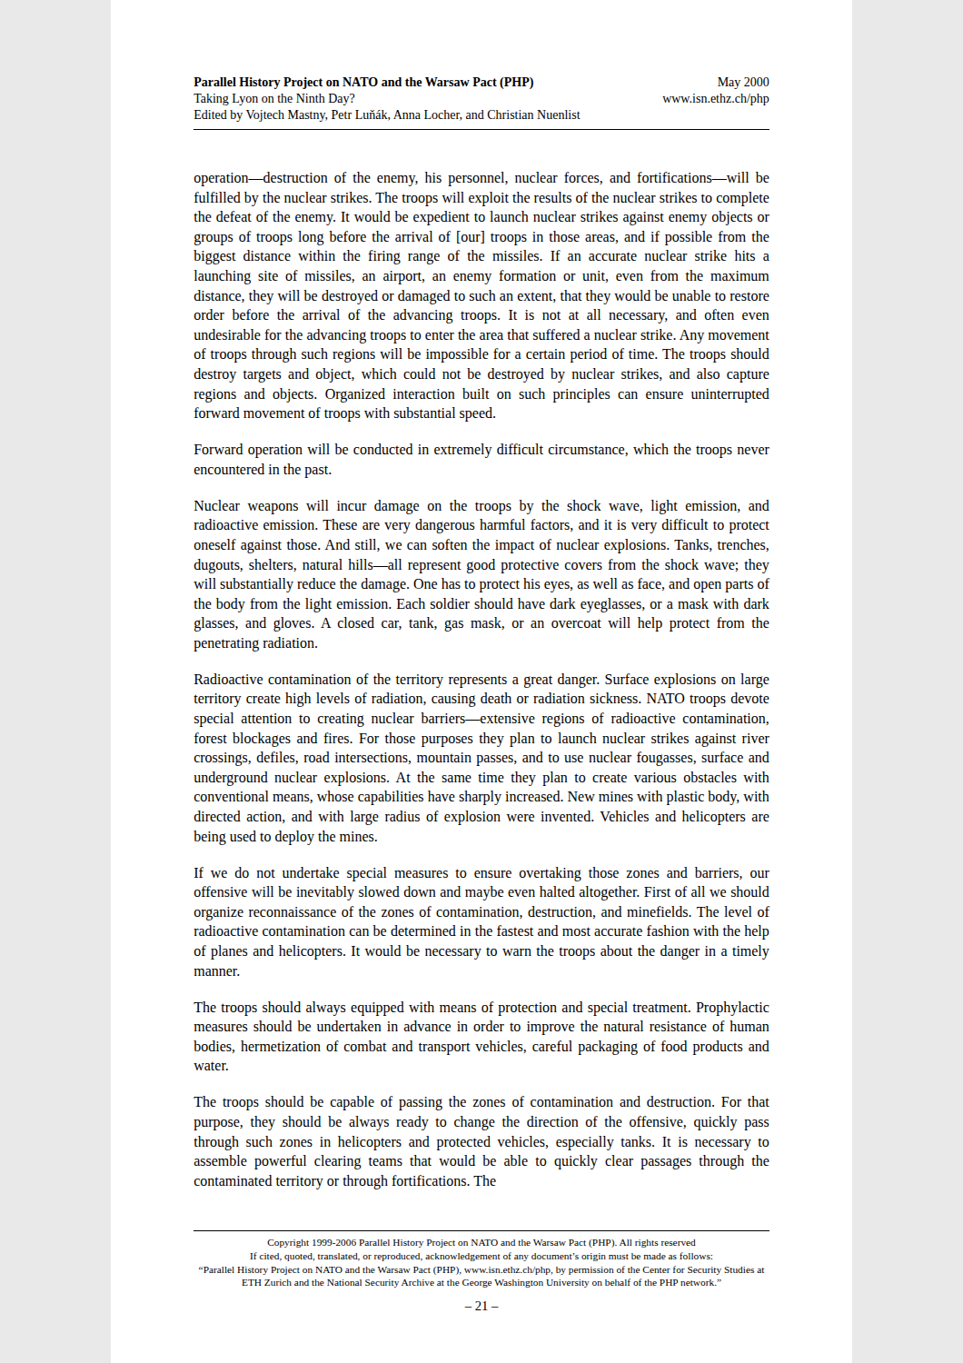Parallel History Project on NATO and the Warsaw Pact (PHP)
May 2000
Taking Lyon on the Ninth Day?
www.isn.ethz.ch/php
Edited by Vojtech Mastny, Petr Luňák, Anna Locher, and Christian Nuenlist
operation—destruction of the enemy, his personnel, nuclear forces, and fortifications—will be fulfilled by the nuclear strikes. The troops will exploit the results of the nuclear strikes to complete the defeat of the enemy. It would be expedient to launch nuclear strikes against enemy objects or groups of troops long before the arrival of [our] troops in those areas, and if possible from the biggest distance within the firing range of the missiles. If an accurate nuclear strike hits a launching site of missiles, an airport, an enemy formation or unit, even from the maximum distance, they will be destroyed or damaged to such an extent, that they would be unable to restore order before the arrival of the advancing troops. It is not at all necessary, and often even undesirable for the advancing troops to enter the area that suffered a nuclear strike. Any movement of troops through such regions will be impossible for a certain period of time. The troops should destroy targets and object, which could not be destroyed by nuclear strikes, and also capture regions and objects. Organized interaction built on such principles can ensure uninterrupted forward movement of troops with substantial speed.
Forward operation will be conducted in extremely difficult circumstance, which the troops never encountered in the past.
Nuclear weapons will incur damage on the troops by the shock wave, light emission, and radioactive emission. These are very dangerous harmful factors, and it is very difficult to protect oneself against those. And still, we can soften the impact of nuclear explosions. Tanks, trenches, dugouts, shelters, natural hills—all represent good protective covers from the shock wave; they will substantially reduce the damage. One has to protect his eyes, as well as face, and open parts of the body from the light emission. Each soldier should have dark eyeglasses, or a mask with dark glasses, and gloves. A closed car, tank, gas mask, or an overcoat will help protect from the penetrating radiation.
Radioactive contamination of the territory represents a great danger. Surface explosions on large territory create high levels of radiation, causing death or radiation sickness. NATO troops devote special attention to creating nuclear barriers—extensive regions of radioactive contamination, forest blockages and fires. For those purposes they plan to launch nuclear strikes against river crossings, defiles, road intersections, mountain passes, and to use nuclear fougasses, surface and underground nuclear explosions. At the same time they plan to create various obstacles with conventional means, whose capabilities have sharply increased. New mines with plastic body, with directed action, and with large radius of explosion were invented. Vehicles and helicopters are being used to deploy the mines.
If we do not undertake special measures to ensure overtaking those zones and barriers, our offensive will be inevitably slowed down and maybe even halted altogether. First of all we should organize reconnaissance of the zones of contamination, destruction, and minefields. The level of radioactive contamination can be determined in the fastest and most accurate fashion with the help of planes and helicopters. It would be necessary to warn the troops about the danger in a timely manner.
The troops should always equipped with means of protection and special treatment. Prophylactic measures should be undertaken in advance in order to improve the natural resistance of human bodies, hermetization of combat and transport vehicles, careful packaging of food products and water.
The troops should be capable of passing the zones of contamination and destruction. For that purpose, they should be always ready to change the direction of the offensive, quickly pass through such zones in helicopters and protected vehicles, especially tanks. It is necessary to assemble powerful clearing teams that would be able to quickly clear passages through the contaminated territory or through fortifications. The
Copyright 1999-2006 Parallel History Project on NATO and the Warsaw Pact (PHP). All rights reserved
If cited, quoted, translated, or reproduced, acknowledgement of any document’s origin must be made as follows:
“Parallel History Project on NATO and the Warsaw Pact (PHP), www.isn.ethz.ch/php, by permission of the Center for Security Studies at ETH Zurich and the National Security Archive at the George Washington University on behalf of the PHP network.”
– 21 –